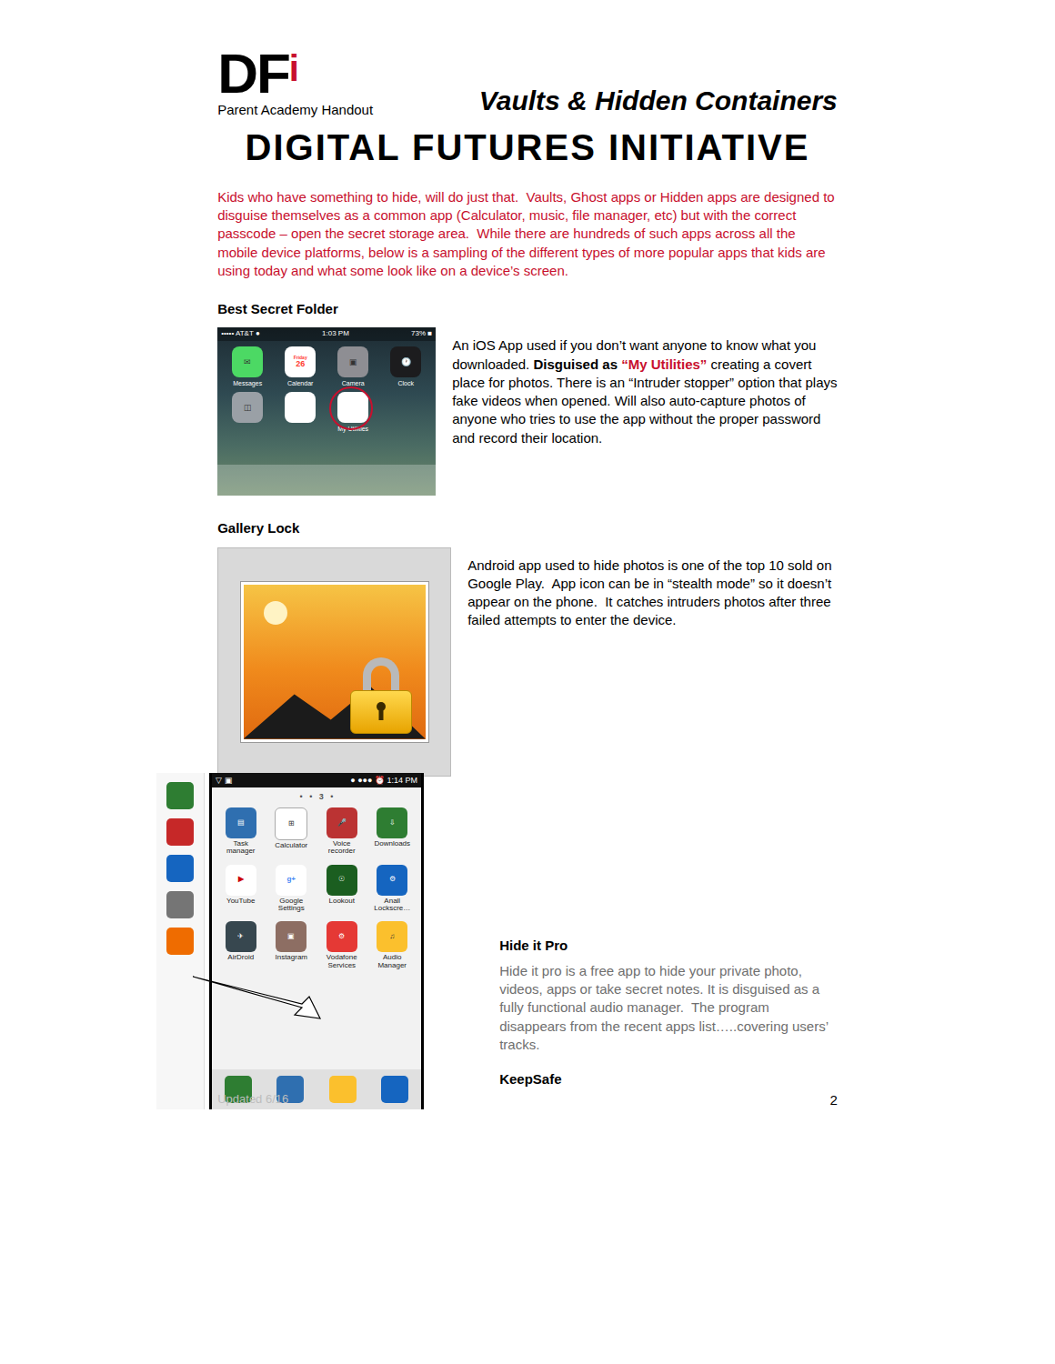DFi
Vaults & Hidden Containers
Parent Academy Handout
DIGITAL FUTURES INITIATIVE
Kids who have something to hide, will do just that. Vaults, Ghost apps or Hidden apps are designed to disguise themselves as a common app (Calculator, music, file manager, etc) but with the correct passcode – open the secret storage area. While there are hundreds of such apps across all the mobile device platforms, below is a sampling of the different types of more popular apps that kids are using today and what some look like on a device’s screen.
Best Secret Folder
••••• AT&T ● 1:03 PM 73% ■
✉
Messages
Friday26
Calendar
▣
Camera
🕐
Clock
◫
My Utilities
An iOS App used if you don’t want anyone to know what you downloaded. Disguised as “My Utilities” creating a covert place for photos. There is an “Intruder stopper” option that plays fake videos when opened. Will also auto-capture photos of anyone who tries to use the app without the proper password and record their location.
Gallery Lock
Android app used to hide photos is one of the top 10 sold on Google Play. App icon can be in “stealth mode” so it doesn’t appear on the phone. It catches intruders photos after three failed attempts to enter the device.
▽ ▣ ● ●●● ⏰ 1:14 PM
• • 3 •
▤
Task
manager
⊞
Calculator
🎤
Voice
recorder
⇩
Downloads
▶
YouTube
g+
Google
Settings
☉
Lookout
⚙
Anall
Lockscre…
✈
AirDroid
▣
Instagram
⚙
Vodafone
Services
♫
Audio
Manager
Hide it Pro
Hide it pro is a free app to hide your private photo, videos, apps or take secret notes. It is disguised as a fully functional audio manager. The program disappears from the recent apps list…..covering users’ tracks.
KeepSafe
Updated 6/16 2